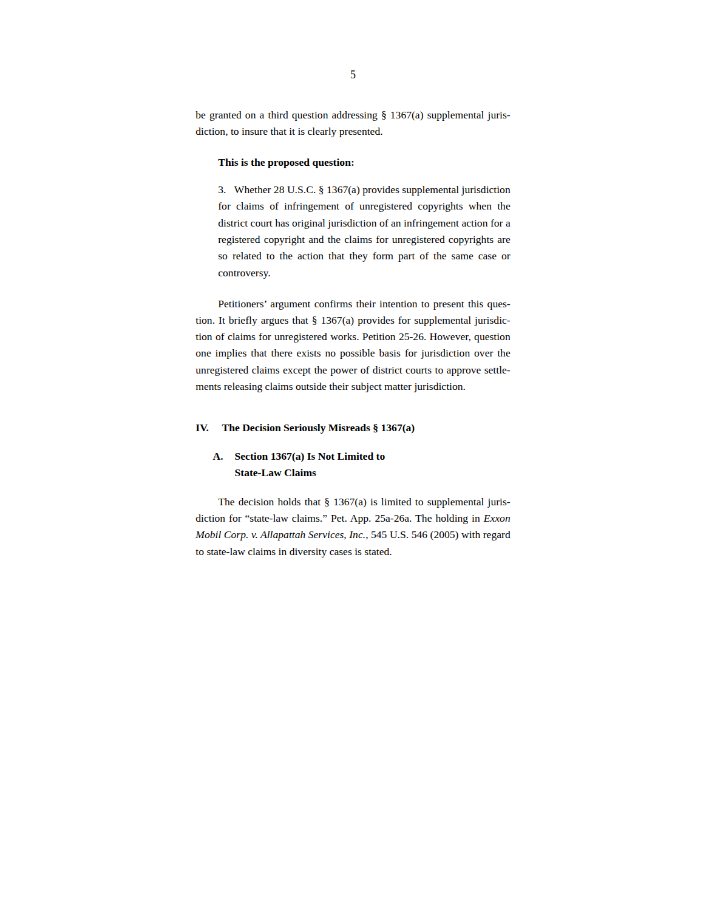5
be granted on a third question addressing § 1367(a) supplemental jurisdiction, to insure that it is clearly presented.
This is the proposed question:
3. Whether 28 U.S.C. § 1367(a) provides supplemental jurisdiction for claims of infringement of unregistered copyrights when the district court has original jurisdiction of an infringement action for a registered copyright and the claims for unregistered copyrights are so related to the action that they form part of the same case or controversy.
Petitioners’ argument confirms their intention to present this question. It briefly argues that § 1367(a) provides for supplemental jurisdiction of claims for unregistered works. Petition 25-26. However, question one implies that there exists no possible basis for jurisdiction over the unregistered claims except the power of district courts to approve settlements releasing claims outside their subject matter jurisdiction.
IV. The Decision Seriously Misreads § 1367(a)
A. Section 1367(a) Is Not Limited toState-Law Claims
The decision holds that § 1367(a) is limited to supplemental jurisdiction for “state-law claims.” Pet. App. 25a-26a. The holding in Exxon Mobil Corp. v. Allapattah Services, Inc., 545 U.S. 546 (2005) with regard to state-law claims in diversity cases is stated.